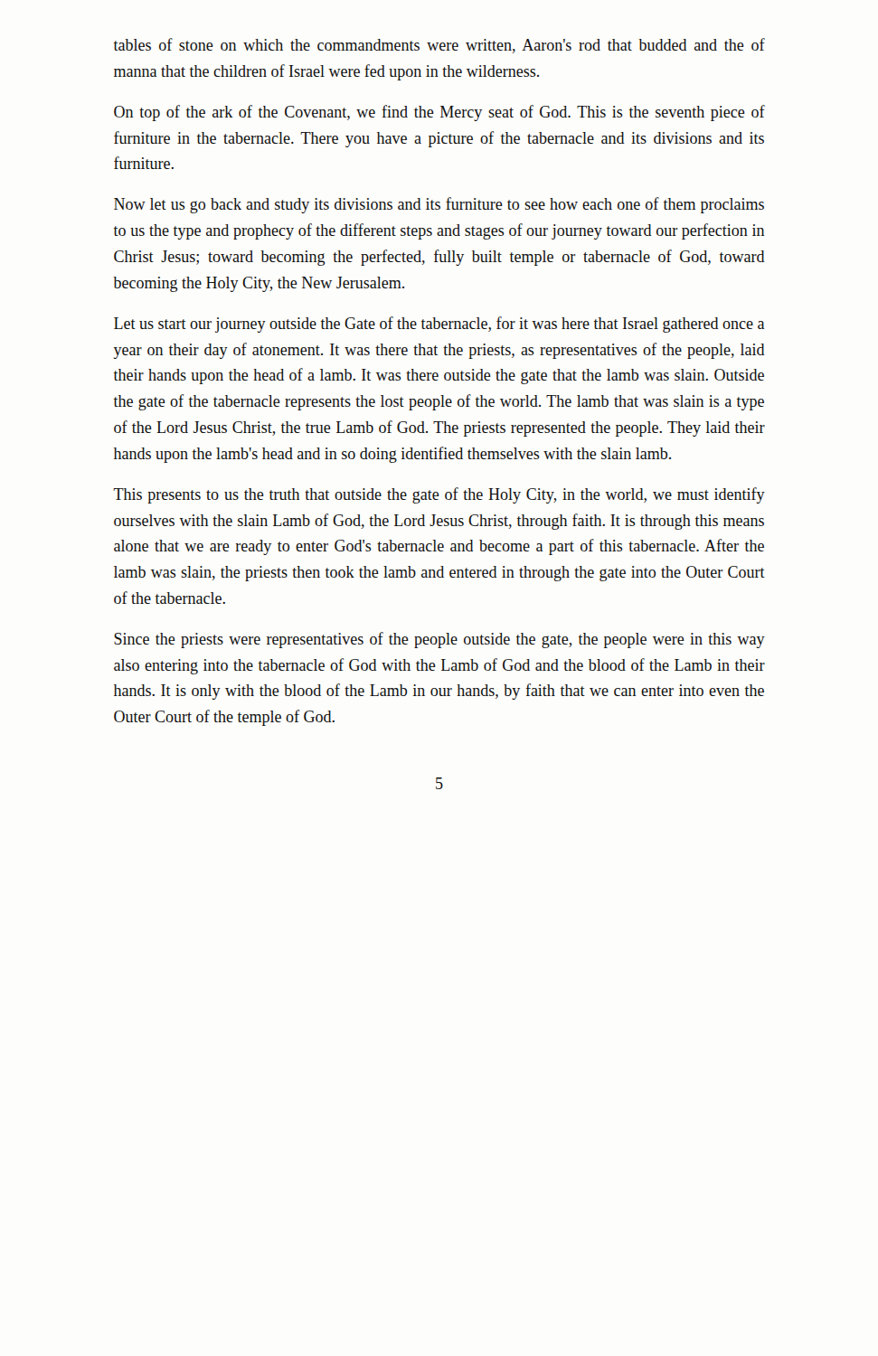tables of stone on which the commandments were written, Aaron's rod that budded and the of manna that the children of Israel were fed upon in the wilderness.
On top of the ark of the Covenant, we find the Mercy seat of God. This is the seventh piece of furniture in the tabernacle. There you have a picture of the tabernacle and its divisions and its furniture.
Now let us go back and study its divisions and its furniture to see how each one of them proclaims to us the type and prophecy of the different steps and stages of our journey toward our perfection in Christ Jesus; toward becoming the perfected, fully built temple or tabernacle of God, toward becoming the Holy City, the New Jerusalem.
Let us start our journey outside the Gate of the tabernacle, for it was here that Israel gathered once a year on their day of atonement. It was there that the priests, as representatives of the people, laid their hands upon the head of a lamb. It was there outside the gate that the lamb was slain. Outside the gate of the tabernacle represents the lost people of the world. The lamb that was slain is a type of the Lord Jesus Christ, the true Lamb of God. The priests represented the people. They laid their hands upon the lamb's head and in so doing identified themselves with the slain lamb.
This presents to us the truth that outside the gate of the Holy City, in the world, we must identify ourselves with the slain Lamb of God, the Lord Jesus Christ, through faith. It is through this means alone that we are ready to enter God's tabernacle and become a part of this tabernacle. After the lamb was slain, the priests then took the lamb and entered in through the gate into the Outer Court of the tabernacle.
Since the priests were representatives of the people outside the gate, the people were in this way also entering into the tabernacle of God with the Lamb of God and the blood of the Lamb in their hands. It is only with the blood of the Lamb in our hands, by faith that we can enter into even the Outer Court of the temple of God.
5